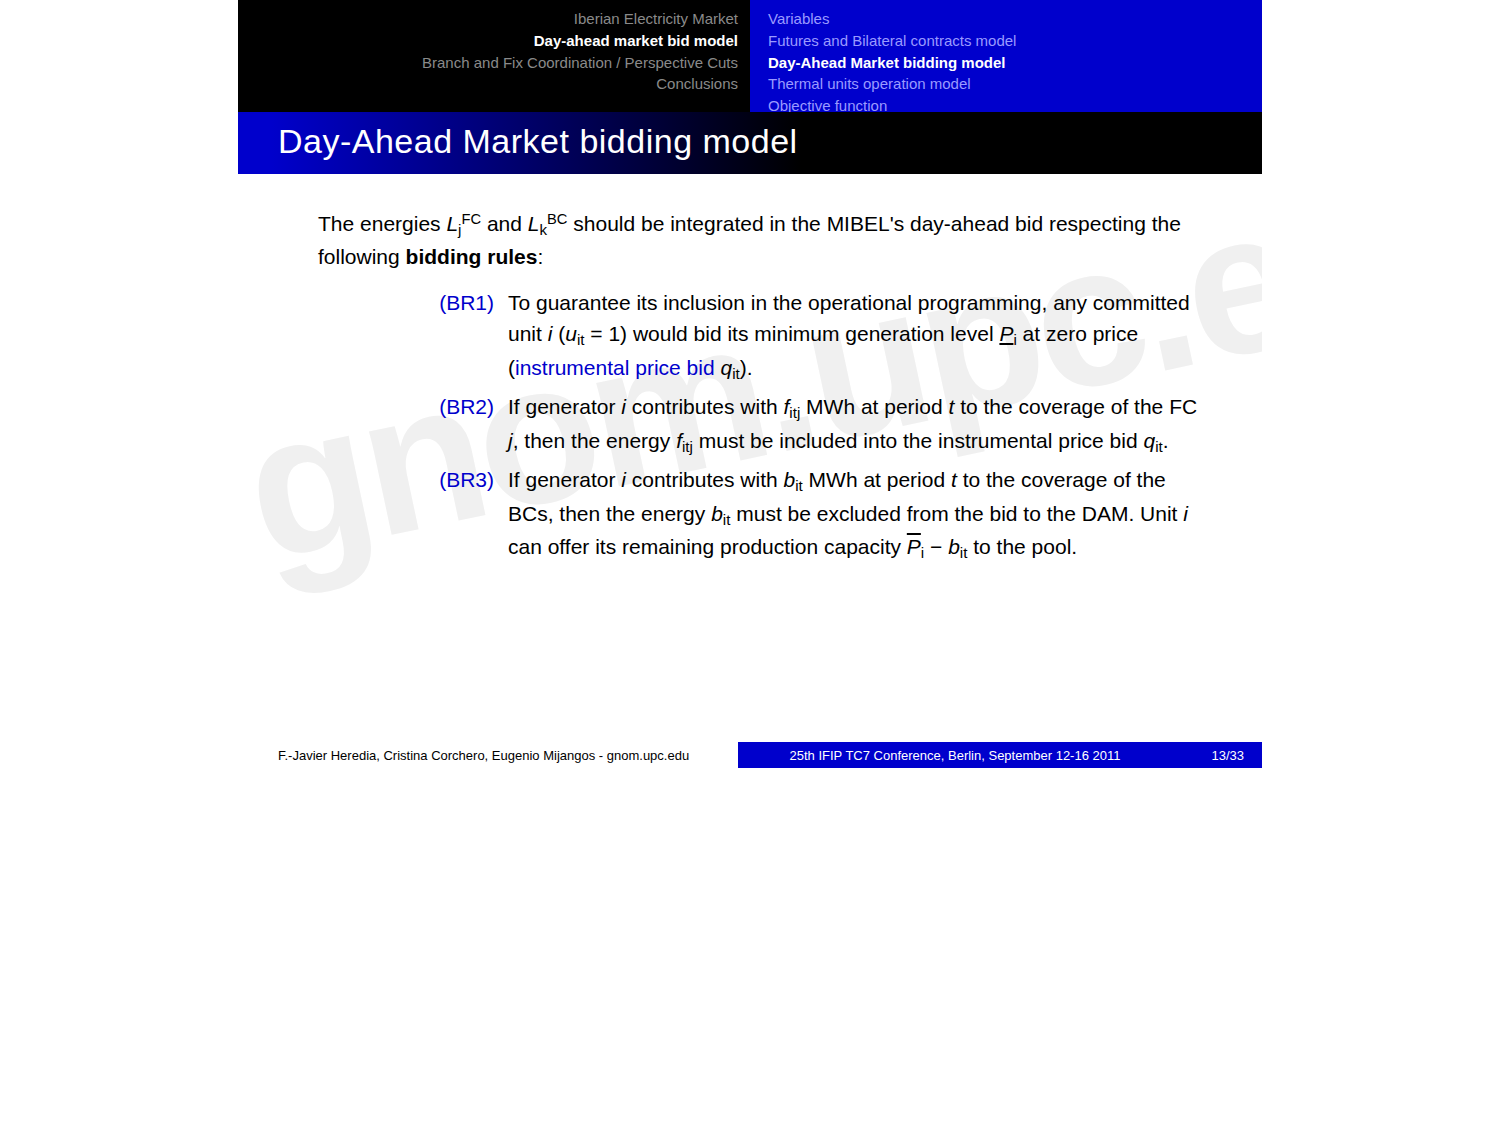gnom.upc.edu/heredia
Iberian Electricity Market
Day-ahead market bid model
Branch and Fix Coordination / Perspective Cuts
Conclusions
Variables
Futures and Bilateral contracts model
Day-Ahead Market bidding model
Thermal units operation model
Objective function
Problem DAM-FBC
Results
Day-Ahead Market bidding model
The energies LjFC and LkBC should be integrated in the MIBEL's day-ahead bid respecting the following bidding rules:
(BR1)
To guarantee its inclusion in the operational programming, any committed unit i (uit = 1) would bid its minimum generation level Pi at zero price (instrumental price bid qit).
(BR2)
If generator i contributes with fitj MWh at period t to the coverage of the FC j, then the energy fitj must be included into the instrumental price bid qit.
(BR3)
If generator i contributes with bit MWh at period t to the coverage of the BCs, then the energy bit must be excluded from the bid to the DAM. Unit i can offer its remaining production capacity Pi − bit to the pool.
F.-Javier Heredia, Cristina Corchero, Eugenio Mijangos - gnom.upc.edu
25th IFIP TC7 Conference, Berlin, September 12-16 2011
13/33